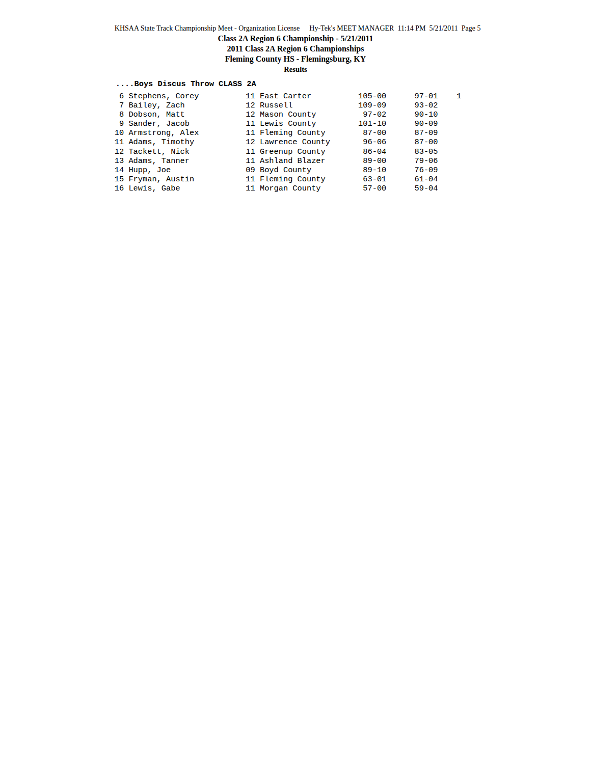KHSAA State Track Championship Meet - Organization License Hy-Tek's MEET MANAGER 11:14 PM 5/21/2011 Page 5
Class 2A Region 6 Championship - 5/21/2011
2011 Class 2A Region 6 Championships
Fleming County HS - Flemingsburg, KY
Results
....Boys Discus Throw CLASS 2A
 6 Stephens, Corey          11 East Carter          105-00      97-01    1
 7 Bailey, Zach             12 Russell              109-09      93-02
 8 Dobson, Matt             12 Mason County          97-02      90-10
 9 Sander, Jacob            11 Lewis County         101-10      90-09
10 Armstrong, Alex          11 Fleming County        87-00      87-09
11 Adams, Timothy           12 Lawrence County       96-06      87-00
12 Tackett, Nick            11 Greenup County        86-04      83-05
13 Adams, Tanner            11 Ashland Blazer        89-00      79-06
14 Hupp, Joe                09 Boyd County           89-10      76-09
15 Fryman, Austin           11 Fleming County        63-01      61-04
16 Lewis, Gabe              11 Morgan County         57-00      59-04